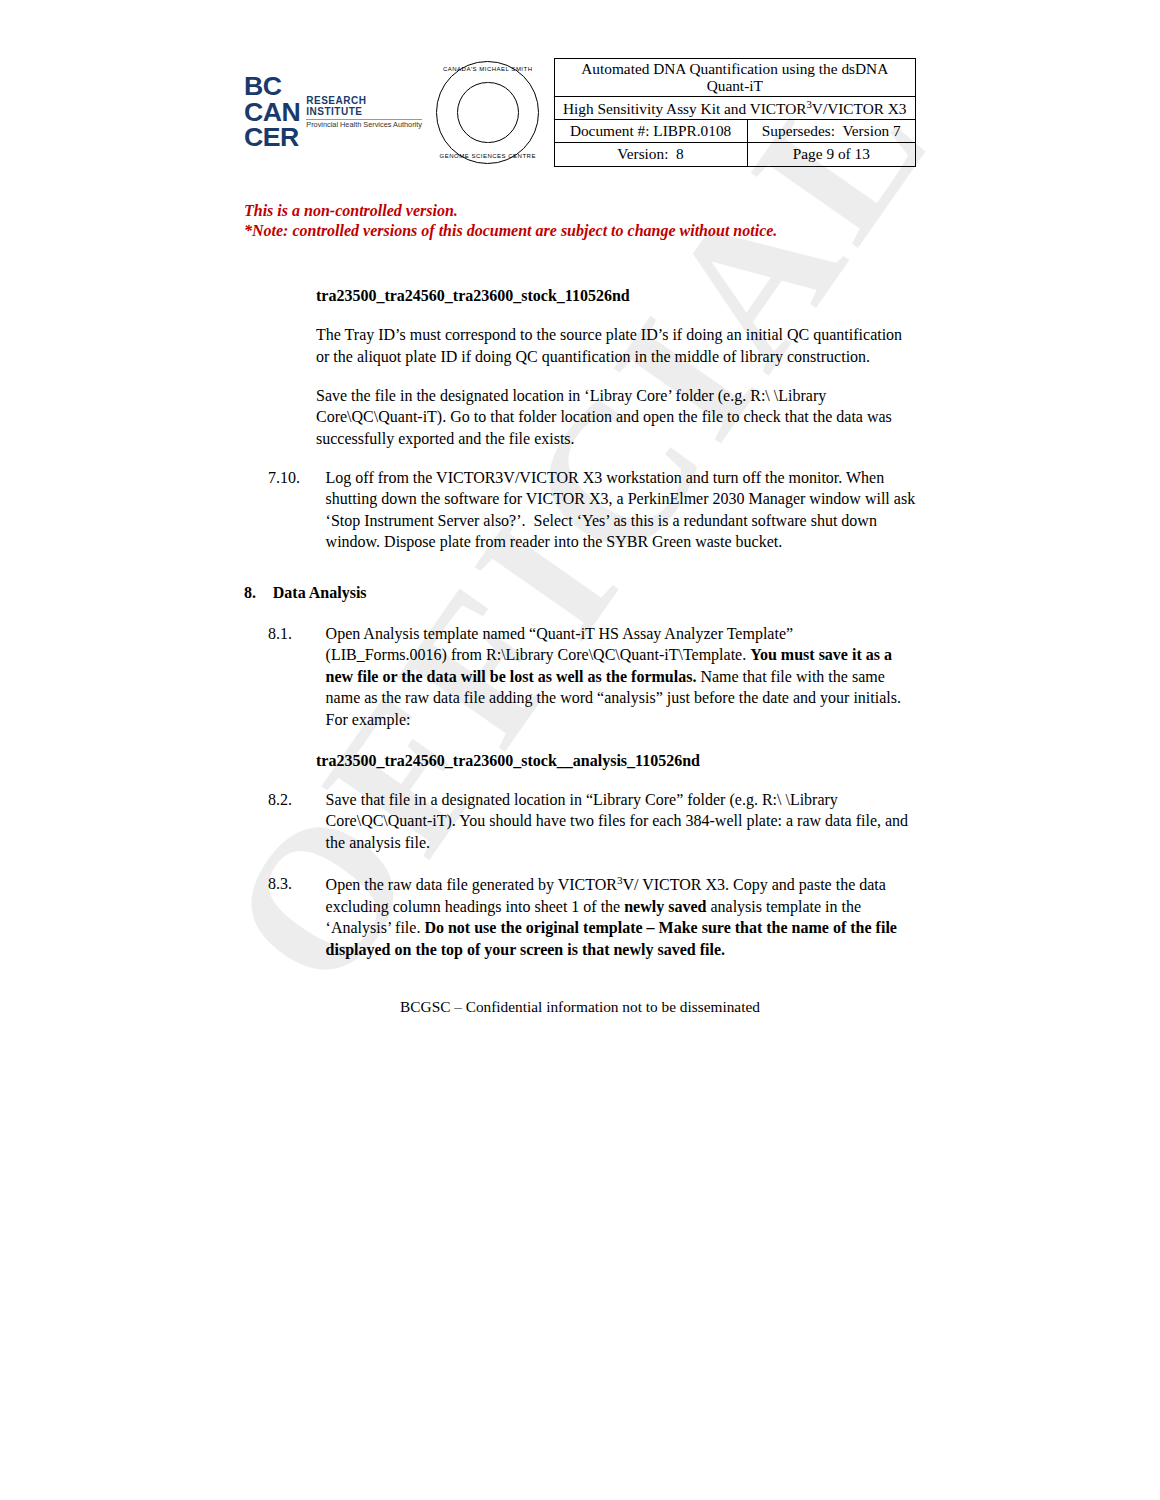OFFICIAL
BC CAN CER
RESEARCH
INSTITUTE
Provincial Health Services Authority
CANADA'S MICHAEL SMITH
GENOME SCIENCES CENTRE
| Automated DNA Quantification using the dsDNA Quant-iT |
| High Sensitivity Assy Kit and VICTOR 3 V/VICTOR X3 |
| Document #: LIBPR.0108 | Supersedes: Version 7 |
| Version: 8 | Page 9 of 13 |
This is a non-controlled version.
*Note: controlled versions of this document are subject to change without notice.
tra23500_tra24560_tra23600_stock_110526nd
The Tray ID’s must correspond to the source plate ID’s if doing an initial QC quantification or the aliquot plate ID if doing QC quantification in the middle of library construction.
Save the file in the designated location in ‘Libray Core’ folder (e.g. R:\ \Library Core\QC\Quant-iT). Go to that folder location and open the file to check that the data was successfully exported and the file exists.
7.10. Log off from the VICTOR3V/VICTOR X3 workstation and turn off the monitor. When shutting down the software for VICTOR X3, a PerkinElmer 2030 Manager window will ask ‘Stop Instrument Server also?’. Select ‘Yes’ as this is a redundant software shut down window. Dispose plate from reader into the SYBR Green waste bucket.
8. Data Analysis
8.1. Open Analysis template named “Quant-iT HS Assay Analyzer Template” (LIB_Forms.0016) from R:\Library Core\QC\Quant-iT\Template. You must save it as a new file or the data will be lost as well as the formulas. Name that file with the same name as the raw data file adding the word “analysis” just before the date and your initials. For example:
tra23500_tra24560_tra23600_stock__analysis_110526nd
8.2. Save that file in a designated location in “Library Core” folder (e.g. R:\ \Library Core\QC\Quant-iT). You should have two files for each 384-well plate: a raw data file, and the analysis file.
8.3. Open the raw data file generated by VICTOR3V/ VICTOR X3. Copy and paste the data excluding column headings into sheet 1 of the newly saved analysis template in the ‘Analysis’ file. Do not use the original template – Make sure that the name of the file displayed on the top of your screen is that newly saved file.
BCGSC – Confidential information not to be disseminated